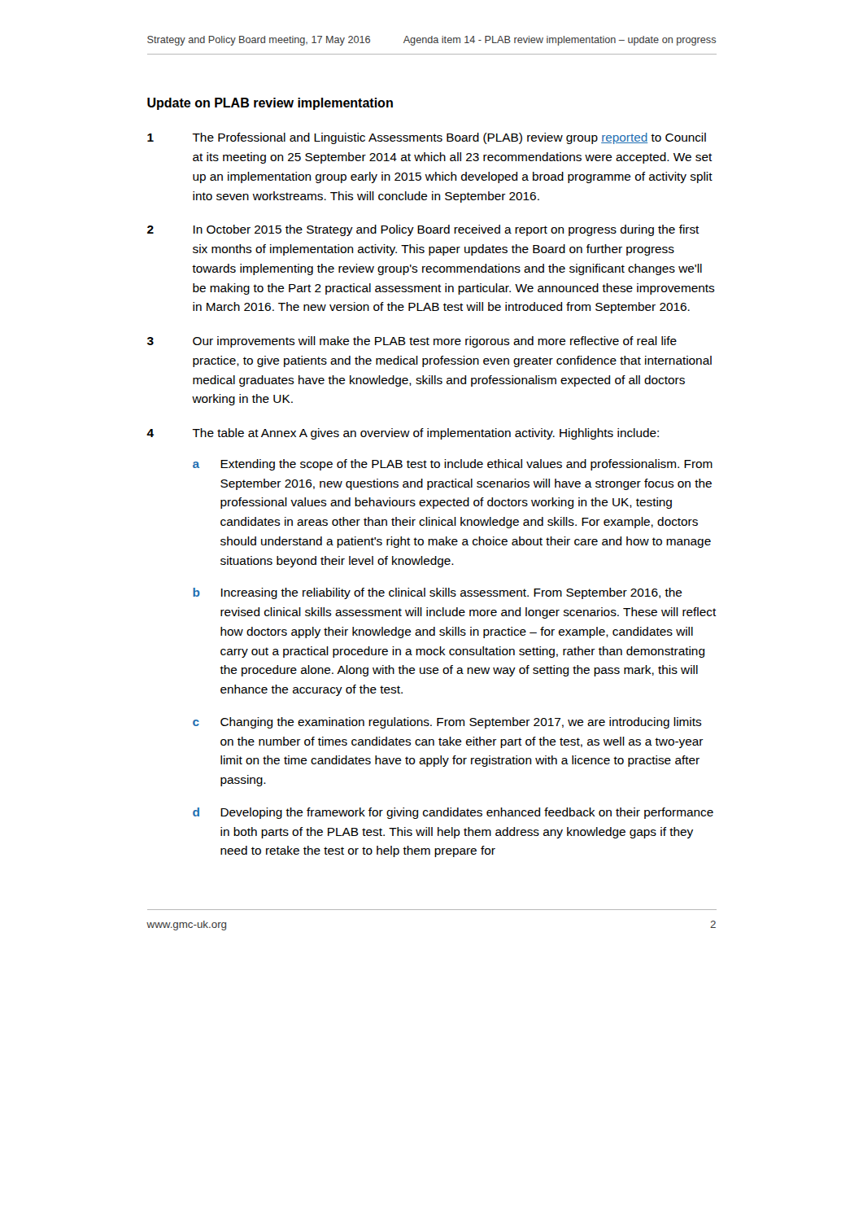Strategy and Policy Board meeting, 17 May 2016
Agenda item 14 - PLAB review implementation – update on progress
Update on PLAB review implementation
1 The Professional and Linguistic Assessments Board (PLAB) review group reported to Council at its meeting on 25 September 2014 at which all 23 recommendations were accepted. We set up an implementation group early in 2015 which developed a broad programme of activity split into seven workstreams. This will conclude in September 2016.
2 In October 2015 the Strategy and Policy Board received a report on progress during the first six months of implementation activity. This paper updates the Board on further progress towards implementing the review group's recommendations and the significant changes we'll be making to the Part 2 practical assessment in particular. We announced these improvements in March 2016. The new version of the PLAB test will be introduced from September 2016.
3 Our improvements will make the PLAB test more rigorous and more reflective of real life practice, to give patients and the medical profession even greater confidence that international medical graduates have the knowledge, skills and professionalism expected of all doctors working in the UK.
4 The table at Annex A gives an overview of implementation activity. Highlights include:
a Extending the scope of the PLAB test to include ethical values and professionalism. From September 2016, new questions and practical scenarios will have a stronger focus on the professional values and behaviours expected of doctors working in the UK, testing candidates in areas other than their clinical knowledge and skills. For example, doctors should understand a patient's right to make a choice about their care and how to manage situations beyond their level of knowledge.
b Increasing the reliability of the clinical skills assessment. From September 2016, the revised clinical skills assessment will include more and longer scenarios. These will reflect how doctors apply their knowledge and skills in practice – for example, candidates will carry out a practical procedure in a mock consultation setting, rather than demonstrating the procedure alone. Along with the use of a new way of setting the pass mark, this will enhance the accuracy of the test.
c Changing the examination regulations. From September 2017, we are introducing limits on the number of times candidates can take either part of the test, as well as a two-year limit on the time candidates have to apply for registration with a licence to practise after passing.
d Developing the framework for giving candidates enhanced feedback on their performance in both parts of the PLAB test. This will help them address any knowledge gaps if they need to retake the test or to help them prepare for
www.gmc-uk.org
2